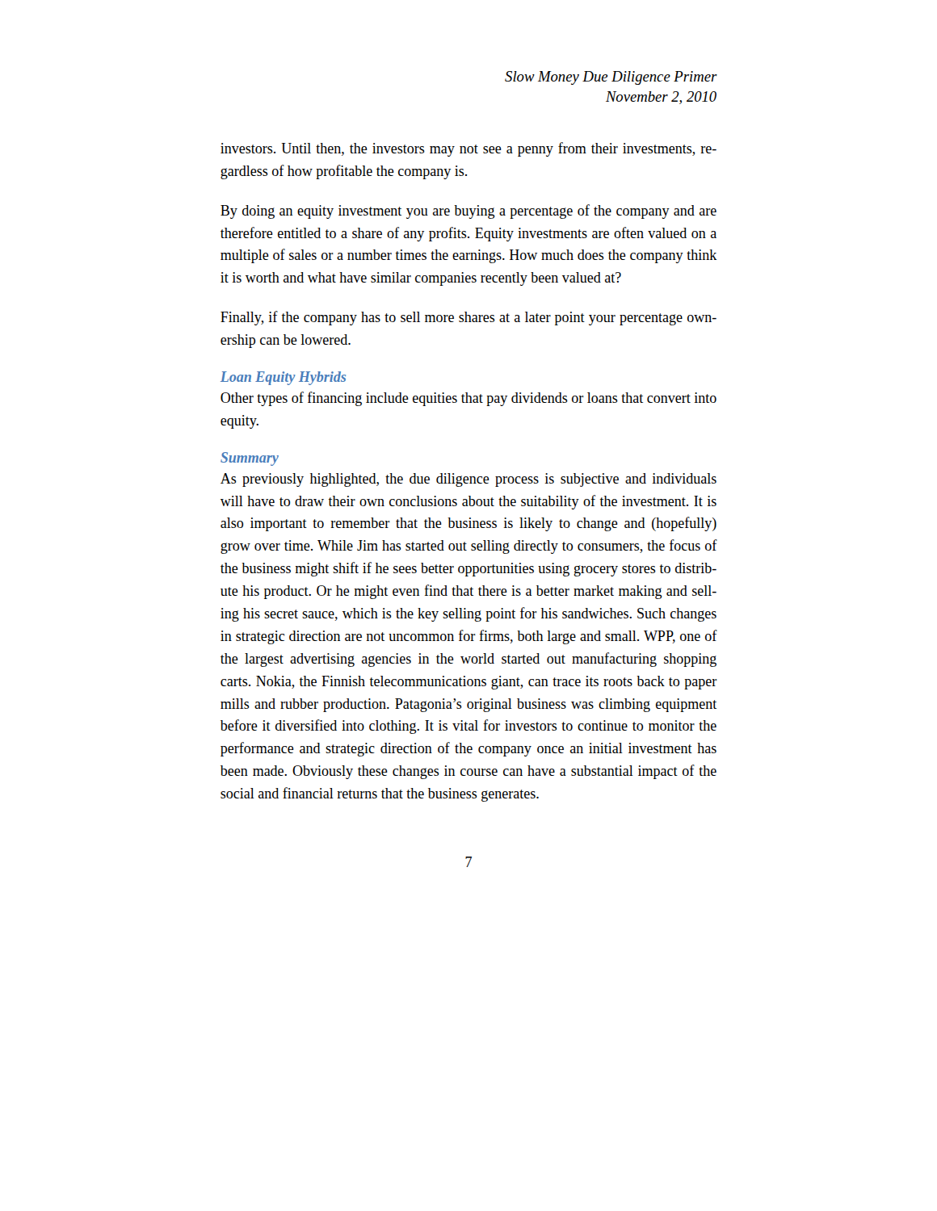Slow Money Due Diligence Primer
November 2, 2010
investors. Until then, the investors may not see a penny from their investments, regardless of how profitable the company is.
By doing an equity investment you are buying a percentage of the company and are therefore entitled to a share of any profits. Equity investments are often valued on a multiple of sales or a number times the earnings. How much does the company think it is worth and what have similar companies recently been valued at?
Finally, if the company has to sell more shares at a later point your percentage ownership can be lowered.
Loan Equity Hybrids
Other types of financing include equities that pay dividends or loans that convert into equity.
Summary
As previously highlighted, the due diligence process is subjective and individuals will have to draw their own conclusions about the suitability of the investment. It is also important to remember that the business is likely to change and (hopefully) grow over time. While Jim has started out selling directly to consumers, the focus of the business might shift if he sees better opportunities using grocery stores to distribute his product. Or he might even find that there is a better market making and selling his secret sauce, which is the key selling point for his sandwiches. Such changes in strategic direction are not uncommon for firms, both large and small. WPP, one of the largest advertising agencies in the world started out manufacturing shopping carts. Nokia, the Finnish telecommunications giant, can trace its roots back to paper mills and rubber production. Patagonia’s original business was climbing equipment before it diversified into clothing. It is vital for investors to continue to monitor the performance and strategic direction of the company once an initial investment has been made. Obviously these changes in course can have a substantial impact of the social and financial returns that the business generates.
7